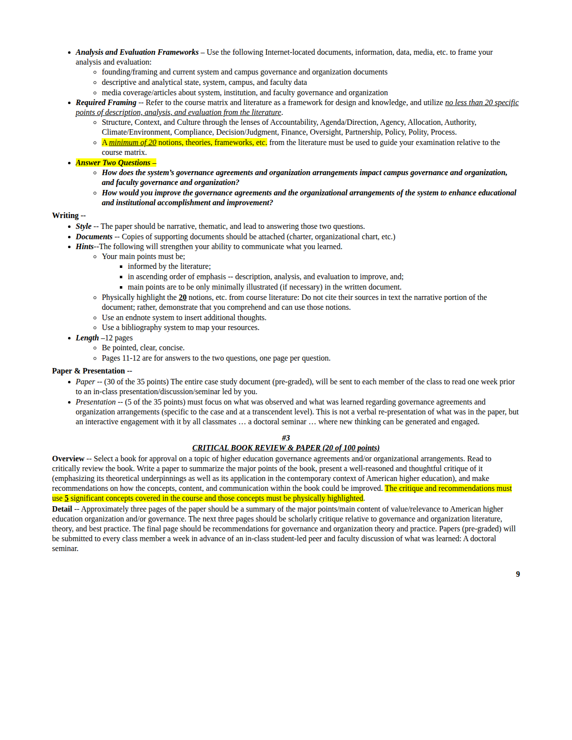Analysis and Evaluation Frameworks – Use the following Internet-located documents, information, data, media, etc. to frame your analysis and evaluation:
founding/framing and current system and campus governance and organization documents
descriptive and analytical state, system, campus, and faculty data
media coverage/articles about system, institution, and faculty governance and organization
Required Framing -- Refer to the course matrix and literature as a framework for design and knowledge, and utilize no less than 20 specific points of description, analysis, and evaluation from the literature.
Structure, Context, and Culture through the lenses of Accountability, Agenda/Direction, Agency, Allocation, Authority, Climate/Environment, Compliance, Decision/Judgment, Finance, Oversight, Partnership, Policy, Polity, Process.
A minimum of 20 notions, theories, frameworks, etc. from the literature must be used to guide your examination relative to the course matrix.
Answer Two Questions –
How does the system’s governance agreements and organization arrangements impact campus governance and organization, and faculty governance and organization?
How would you improve the governance agreements and the organizational arrangements of the system to enhance educational and institutional accomplishment and improvement?
Writing --
Style -- The paper should be narrative, thematic, and lead to answering those two questions.
Documents -- Copies of supporting documents should be attached (charter, organizational chart, etc.)
Hints--The following will strengthen your ability to communicate what you learned.
Your main points must be;
informed by the literature;
in ascending order of emphasis -- description, analysis, and evaluation to improve, and;
main points are to be only minimally illustrated (if necessary) in the written document.
Physically highlight the 20 notions, etc. from course literature: Do not cite their sources in text the narrative portion of the document; rather, demonstrate that you comprehend and can use those notions.
Use an endnote system to insert additional thoughts.
Use a bibliography system to map your resources.
Length –12 pages
Be pointed, clear, concise.
Pages 11-12 are for answers to the two questions, one page per question.
Paper & Presentation --
Paper -- (30 of the 35 points) The entire case study document (pre-graded), will be sent to each member of the class to read one week prior to an in-class presentation/discussion/seminar led by you.
Presentation -- (5 of the 35 points) must focus on what was observed and what was learned regarding governance agreements and organization arrangements (specific to the case and at a transcendent level). This is not a verbal re-presentation of what was in the paper, but an interactive engagement with it by all classmates … a doctoral seminar … where new thinking can be generated and engaged.
#3
CRITICAL BOOK REVIEW & PAPER (20 of 100 points)
Overview -- Select a book for approval on a topic of higher education governance agreements and/or organizational arrangements. Read to critically review the book. Write a paper to summarize the major points of the book, present a well-reasoned and thoughtful critique of it (emphasizing its theoretical underpinnings as well as its application in the contemporary context of American higher education), and make recommendations on how the concepts, content, and communication within the book could be improved. The critique and recommendations must use 5 significant concepts covered in the course and those concepts must be physically highlighted.
Detail -- Approximately three pages of the paper should be a summary of the major points/main content of value/relevance to American higher education organization and/or governance. The next three pages should be scholarly critique relative to governance and organization literature, theory, and best practice. The final page should be recommendations for governance and organization theory and practice. Papers (pre-graded) will be submitted to every class member a week in advance of an in-class student-led peer and faculty discussion of what was learned: A doctoral seminar.
9